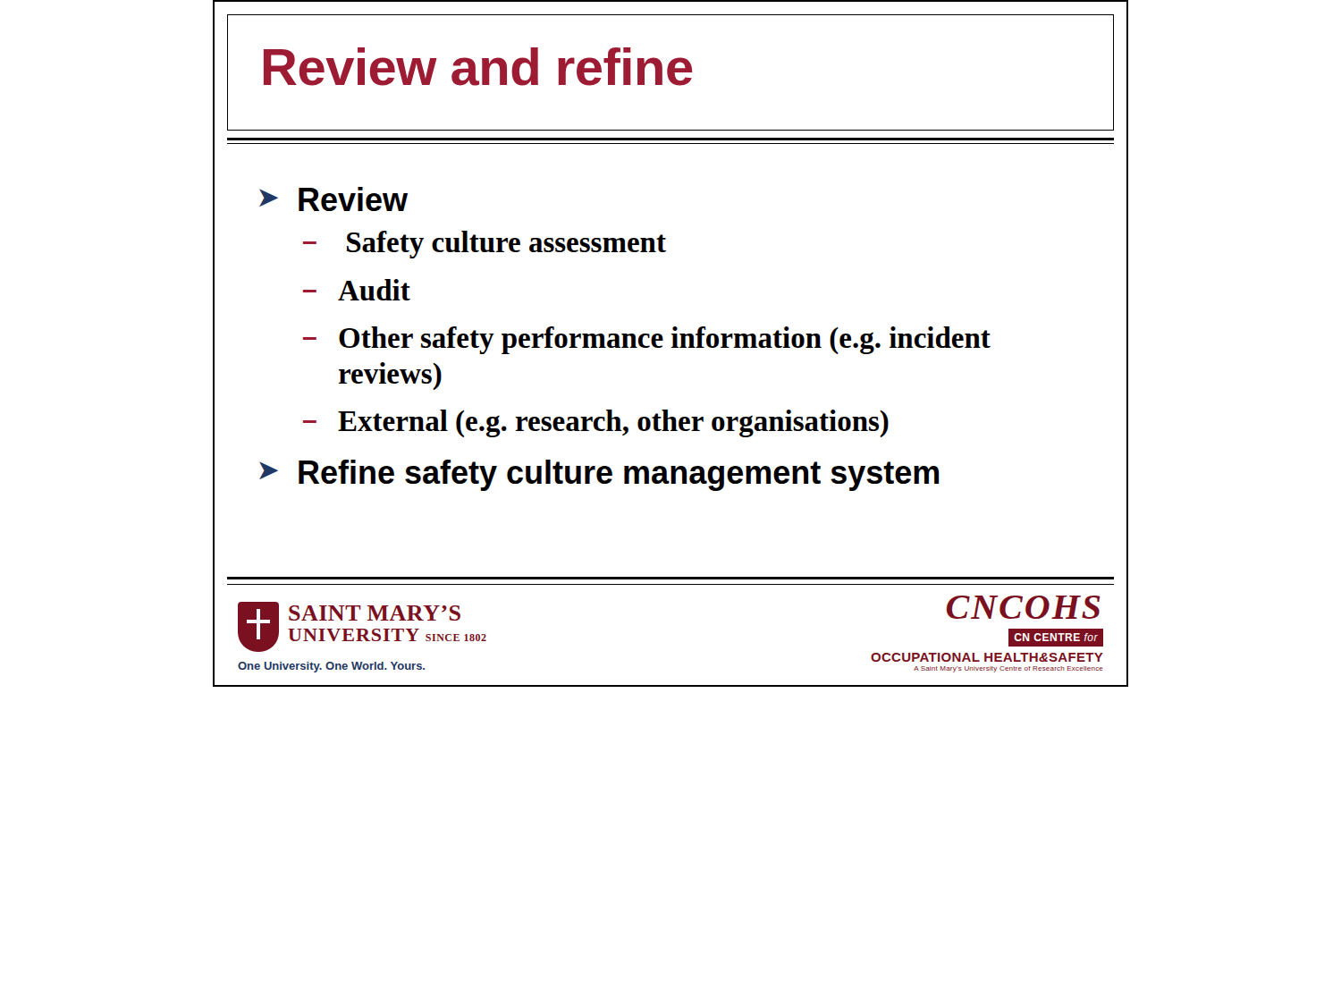Review and refine
Review
Safety culture assessment
Audit
Other safety performance information (e.g. incident reviews)
External (e.g. research, other organisations)
Refine safety culture management system
SAINT MARY’S
UNIVERSITY SINCE 1802
One University. One World. Yours.
CNCOHS
CN CENTRE for
OCCUPATIONAL HEALTH&SAFETY
A Saint Mary’s University Centre of Research Excellence